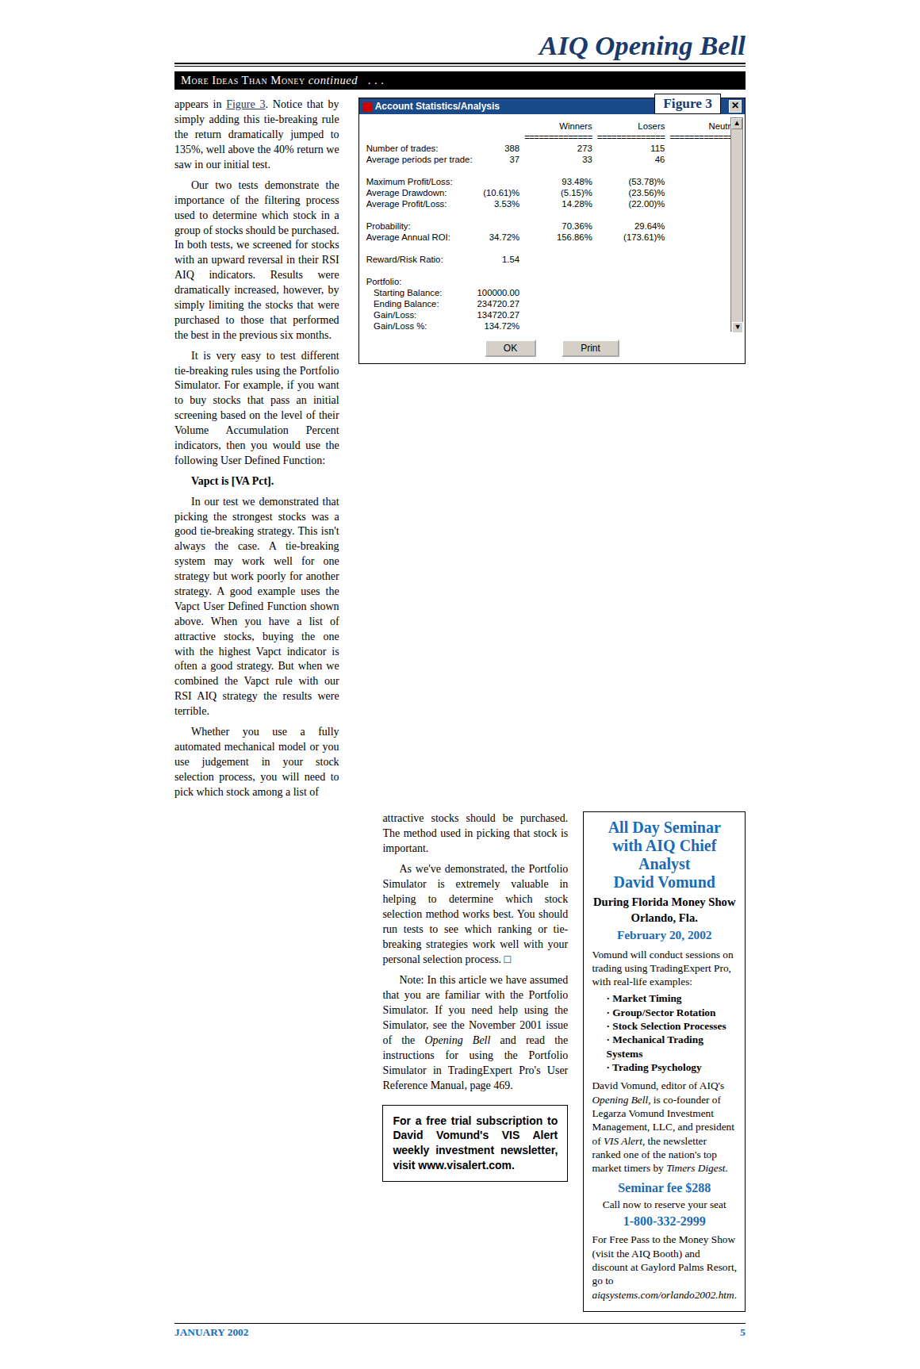AIQ Opening Bell
More Ideas Than Money continued . . .
appears in Figure 3. Notice that by simply adding this tie-breaking rule the return dramatically jumped to 135%, well above the 40% return we saw in our initial test.
Our two tests demonstrate the importance of the filtering process used to determine which stock in a group of stocks should be purchased. In both tests, we screened for stocks with an upward reversal in their RSI AIQ indicators. Results were dramatically increased, however, by simply limiting the stocks that were purchased to those that performed the best in the previous six months.
It is very easy to test different tie-breaking rules using the Portfolio Simulator. For example, if you want to buy stocks that pass an initial screening based on the level of their Volume Accumulation Percent indicators, then you would use the following User Defined Function:
Vapct is [VA Pct].
In our test we demonstrated that picking the strongest stocks was a good tie-breaking strategy. This isn't always the case. A tie-breaking system may work well for one strategy but work poorly for another strategy. A good example uses the Vapct User Defined Function shown above. When you have a list of attractive stocks, buying the one with the highest Vapct indicator is often a good strategy. But when we combined the Vapct rule with our RSI AIQ strategy the results were terrible.
Whether you use a fully automated mechanical model or you use judgement in your stock selection process, you will need to pick which stock among a list of
Figure 3
Account Statistics/Analysis ✕
▲
| | | Winners | Losers | Neutral |
| | | ============== | ============== | ============== |
| Number of trades: | 388 | 273 | 115 | 0 |
| Average periods per trade: | 37 | 33 | 46 | 0 |
| Maximum Profit/Loss: | | 93.48% | (53.78)% | |
| Average Drawdown: | (10.61)% | (5.15)% | (23.56)% | |
| Average Profit/Loss: | 3.53% | 14.28% | (22.00)% | |
| Probability: | | 70.36% | 29.64% | |
| Average Annual ROI: | 34.72% | 156.86% | (173.61)% | |
| Reward/Risk Ratio: | 1.54 | | | |
| Portfolio: | | | | |
| Starting Balance: | 100000.00 | | | |
| Ending Balance: | 234720.27 | | | |
| Gain/Loss: | 134720.27 | | | |
| Gain/Loss %: | 134.72% | | | |
▼
OK Print
attractive stocks should be purchased. The method used in picking that stock is important.
As we've demonstrated, the Portfolio Simulator is extremely valuable in helping to determine which stock selection method works best. You should run tests to see which ranking or tie-breaking strategies work well with your personal selection process. □
Note: In this article we have assumed that you are familiar with the Portfolio Simulator. If you need help using the Simulator, see the November 2001 issue of the Opening Bell and read the instructions for using the Portfolio Simulator in TradingExpert Pro's User Reference Manual, page 469.
For a free trial subscription to David Vomund's VIS Alert weekly investment newsletter, visit www.visalert.com.
All Day Seminar
with AIQ Chief Analyst
David Vomund
During Florida Money Show
Orlando, Fla.
February 20, 2002
Vomund will conduct sessions on trading using TradingExpert Pro, with real-life examples:
Market Timing
Group/Sector Rotation
Stock Selection Processes
Mechanical Trading Systems
Trading Psychology
David Vomund, editor of AIQ's Opening Bell, is co-founder of Legarza Vomund Investment Management, LLC, and president of VIS Alert, the newsletter ranked one of the nation's top market timers by Timers Digest.
Seminar fee $288
Call now to reserve your seat
1-800-332-2999
For Free Pass to the Money Show (visit the AIQ Booth) and discount at Gaylord Palms Resort, go to aiqsystems.com/orlando2002.htm.
JANUARY 2002 5